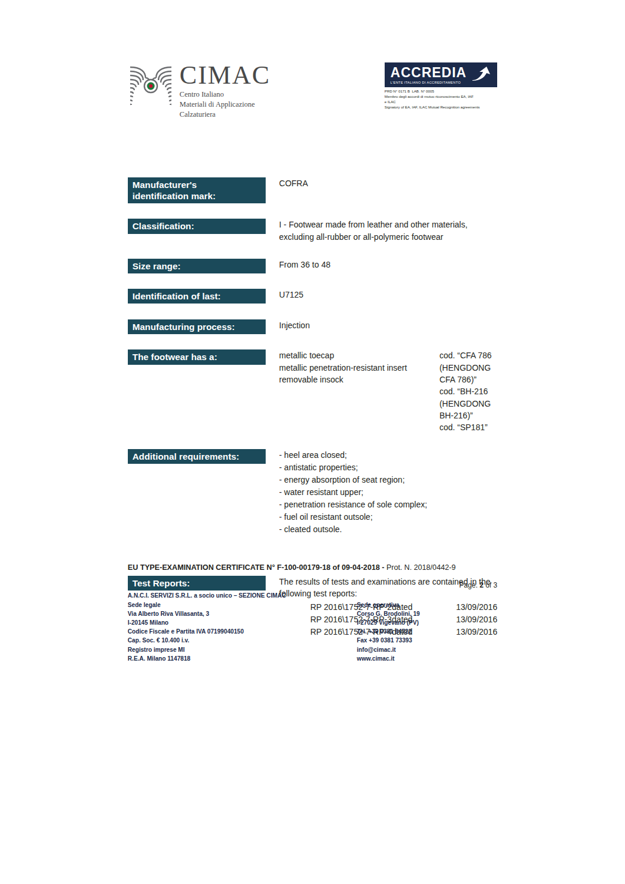CIMAC
Centro Italiano
Materiali di Applicazione
Calzaturiera
ACCREDIA
L'ENTE ITALIANO DI ACCREDITAMENTO
PRD N° 0171 B LAB. N° 0005
Membro degli accordi di mutuo riconoscimento EA, IAF
e ILAC
Signatory of EA, IAF, ILAC Mutual Recognition agreements
Manufacturer's
identification mark:
COFRA
Classification:
I - Footwear made from leather and other materials, excluding all-rubber or all-polymeric footwear
Size range:
From 36 to 48
Identification of last:
U7125
Manufacturing process:
Injection
The footwear has a:
metallic toecap
metallic penetration-resistant insert
removable insock
cod. “CFA 786 (HENGDONG CFA 786)”
cod. “BH-216 (HENGDONG BH-216)”
cod. “SP181”
Additional requirements:
- heel area closed;
- antistatic properties;
- energy absorption of seat region;
- water resistant upper;
- penetration resistance of sole complex;
- fuel oil resistant outsole;
- cleated outsole.
Test Reports:
The results of tests and examinations are contained in the following test reports:
| RP 2016\1752-7-RP-2 | dated | 13/09/2016 |
| RP 2016\1752-7-RP-3 | dated | 13/09/2016 |
| RP 2016\1752-7-RP-4 | dated | 13/09/2016 |
EU TYPE-EXAMINATION CERTIFICATE N° F-100-00179-18 of 09-04-2018 - Prot. N. 2018/0442-9
Page. 2 of 3
A.N.C.I. SERVIZI S.R.L. a socio unico – SEZIONE CIMAC
Sede legale
Via Alberto Riva Villasanta, 3
I-20145 Milano
Codice Fiscale e Partita IVA 07199040150
Cap. Soc. € 10.400 i.v.
Registro imprese MI
R.E.A. Milano 1147818
Sede operativa
Corso G. Brodolini, 19
I-27029 Vigevano (PV)
Tel. +39 0381 84722
Fax +39 0381 73393
info@cimac.it
www.cimac.it